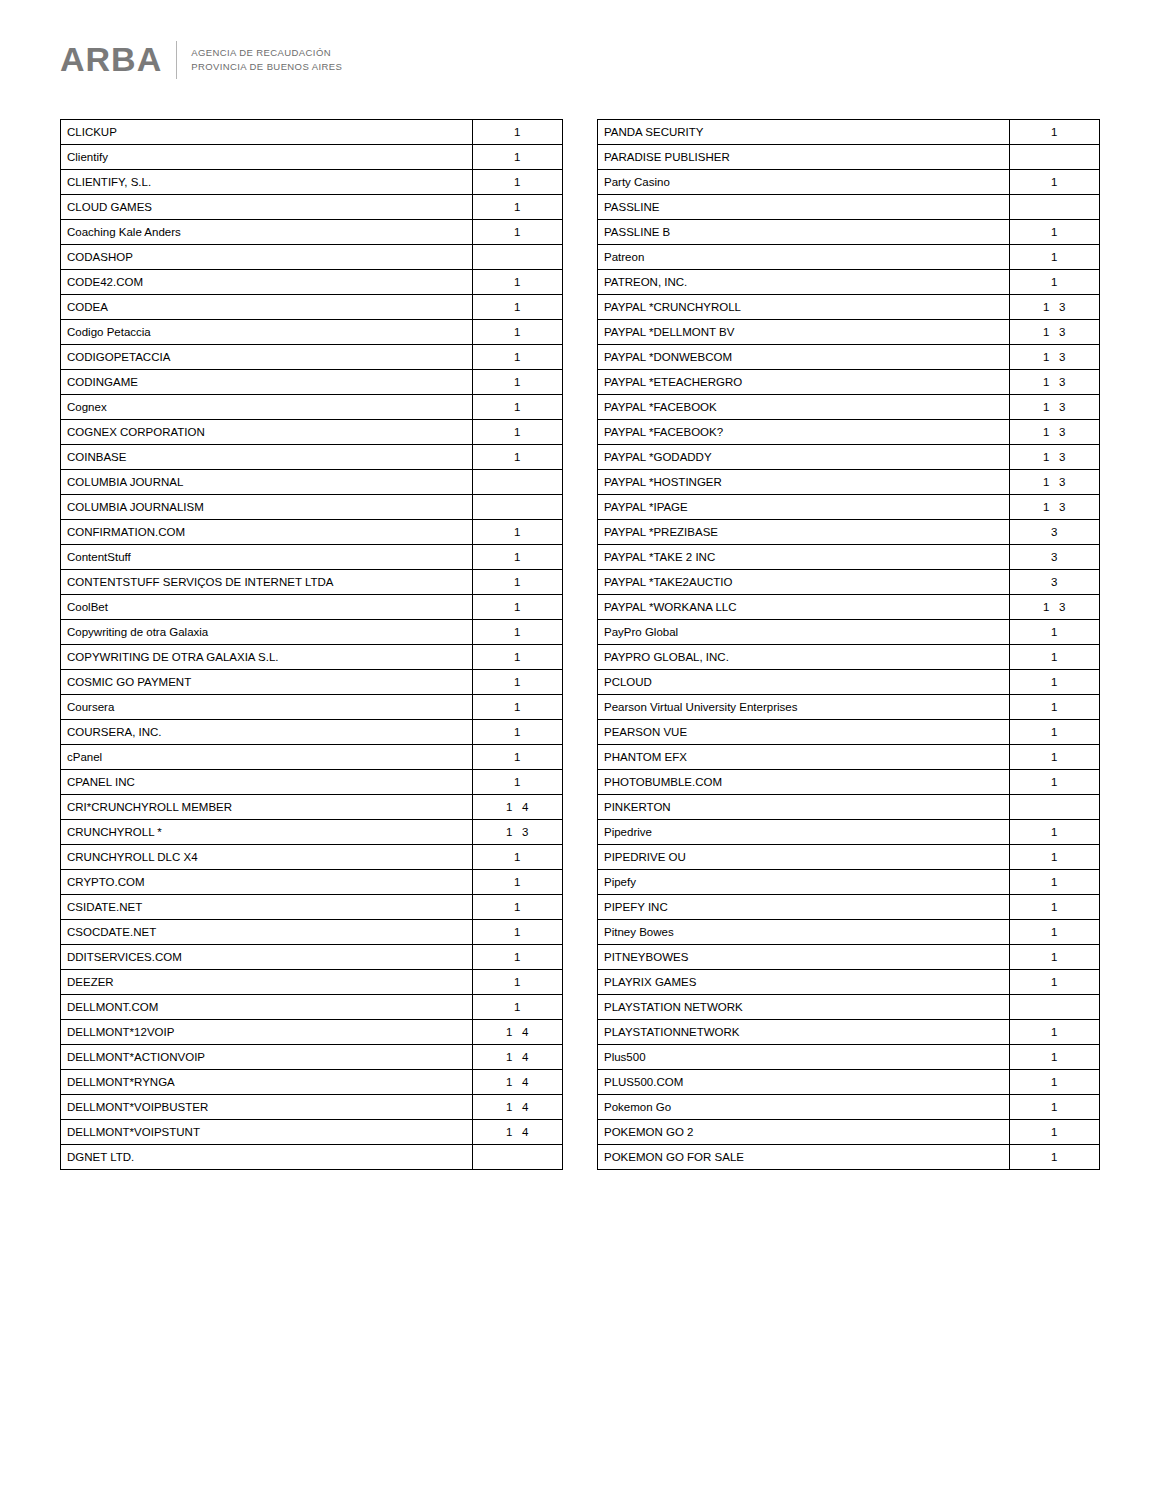ARBA
AGENCIA DE RECAUDACIÓN
PROVINCIA DE BUENOS AIRES
| CLICKUP | 1 |
| Clientify | 1 |
| CLIENTIFY, S.L. | 1 |
| CLOUD GAMES | 1 |
| Coaching Kale Anders | 1 |
| CODASHOP | |
| CODE42.COM | 1 |
| CODEA | 1 |
| Codigo Petaccia | 1 |
| CODIGOPETACCIA | 1 |
| CODINGAME | 1 |
| Cognex | 1 |
| COGNEX CORPORATION | 1 |
| COINBASE | 1 |
| COLUMBIA JOURNAL | |
| COLUMBIA JOURNALISM | |
| CONFIRMATION.COM | 1 |
| ContentStuff | 1 |
| CONTENTSTUFF SERVIÇOS DE INTERNET LTDA | 1 |
| CoolBet | 1 |
| Copywriting de otra Galaxia | 1 |
| COPYWRITING DE OTRA GALAXIA S.L. | 1 |
| COSMIC GO PAYMENT | 1 |
| Coursera | 1 |
| COURSERA, INC. | 1 |
| cPanel | 1 |
| CPANEL INC | 1 |
| CRI*CRUNCHYROLL MEMBER | 1 4 |
| CRUNCHYROLL * | 1 3 |
| CRUNCHYROLL DLC X4 | 1 |
| CRYPTO.COM | 1 |
| CSIDATE.NET | 1 |
| CSOCDATE.NET | 1 |
| DDITSERVICES.COM | 1 |
| DEEZER | 1 |
| DELLMONT.COM | 1 |
| DELLMONT*12VOIP | 1 4 |
| DELLMONT*ACTIONVOIP | 1 4 |
| DELLMONT*RYNGA | 1 4 |
| DELLMONT*VOIPBUSTER | 1 4 |
| DELLMONT*VOIPSTUNT | 1 4 |
| DGNET LTD. | |
| PANDA SECURITY | 1 |
| PARADISE PUBLISHER | |
| Party Casino | 1 |
| PASSLINE | |
| PASSLINE B | 1 |
| Patreon | 1 |
| PATREON, INC. | 1 |
| PAYPAL *CRUNCHYROLL | 1 3 |
| PAYPAL *DELLMONT BV | 1 3 |
| PAYPAL *DONWEBCOM | 1 3 |
| PAYPAL *ETEACHERGRO | 1 3 |
| PAYPAL *FACEBOOK | 1 3 |
| PAYPAL *FACEBOOK? | 1 3 |
| PAYPAL *GODADDY | 1 3 |
| PAYPAL *HOSTINGER | 1 3 |
| PAYPAL *IPAGE | 1 3 |
| PAYPAL *PREZIBASE | 3 |
| PAYPAL *TAKE 2 INC | 3 |
| PAYPAL *TAKE2AUCTIO | 3 |
| PAYPAL *WORKANA LLC | 1 3 |
| PayPro Global | 1 |
| PAYPRO GLOBAL, INC. | 1 |
| PCLOUD | 1 |
| Pearson Virtual University Enterprises | 1 |
| PEARSON VUE | 1 |
| PHANTOM EFX | 1 |
| PHOTOBUMBLE.COM | 1 |
| PINKERTON | |
| Pipedrive | 1 |
| PIPEDRIVE OU | 1 |
| Pipefy | 1 |
| PIPEFY INC | 1 |
| Pitney Bowes | 1 |
| PITNEYBOWES | 1 |
| PLAYRIX GAMES | 1 |
| PLAYSTATION NETWORK | |
| PLAYSTATIONNETWORK | 1 |
| Plus500 | 1 |
| PLUS500.COM | 1 |
| Pokemon Go | 1 |
| POKEMON GO 2 | 1 |
| POKEMON GO FOR SALE | 1 |